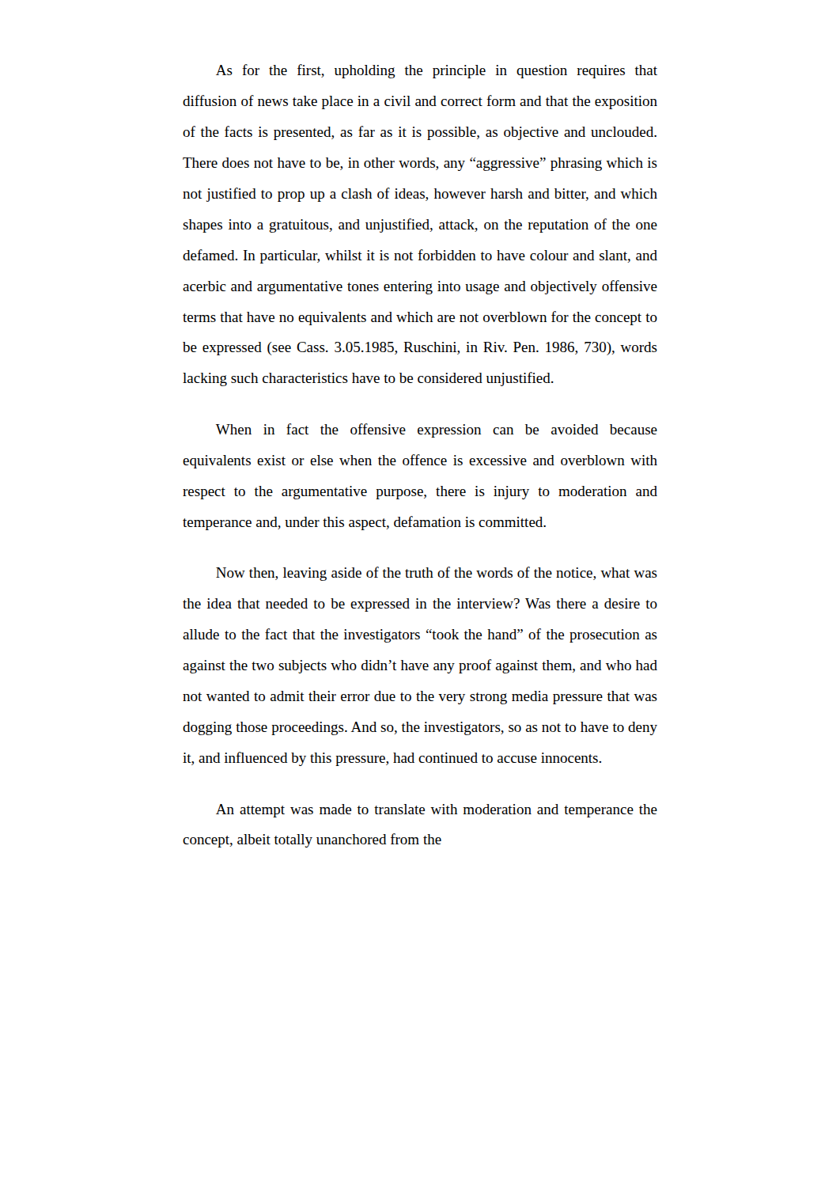As for the first, upholding the principle in question requires that diffusion of news take place in a civil and correct form and that the exposition of the facts is presented, as far as it is possible, as objective and unclouded. There does not have to be, in other words, any “aggressive” phrasing which is not justified to prop up a clash of ideas, however harsh and bitter, and which shapes into a gratuitous, and unjustified, attack, on the reputation of the one defamed. In particular, whilst it is not forbidden to have colour and slant, and acerbic and argumentative tones entering into usage and objectively offensive terms that have no equivalents and which are not overblown for the concept to be expressed (see Cass. 3.05.1985, Ruschini, in Riv. Pen. 1986, 730), words lacking such characteristics have to be considered unjustified.
When in fact the offensive expression can be avoided because equivalents exist or else when the offence is excessive and overblown with respect to the argumentative purpose, there is injury to moderation and temperance and, under this aspect, defamation is committed.
Now then, leaving aside of the truth of the words of the notice, what was the idea that needed to be expressed in the interview? Was there a desire to allude to the fact that the investigators “took the hand” of the prosecution as against the two subjects who didn’t have any proof against them, and who had not wanted to admit their error due to the very strong media pressure that was dogging those proceedings. And so, the investigators, so as not to have to deny it, and influenced by this pressure, had continued to accuse innocents.
An attempt was made to translate with moderation and temperance the concept, albeit totally unanchored from the